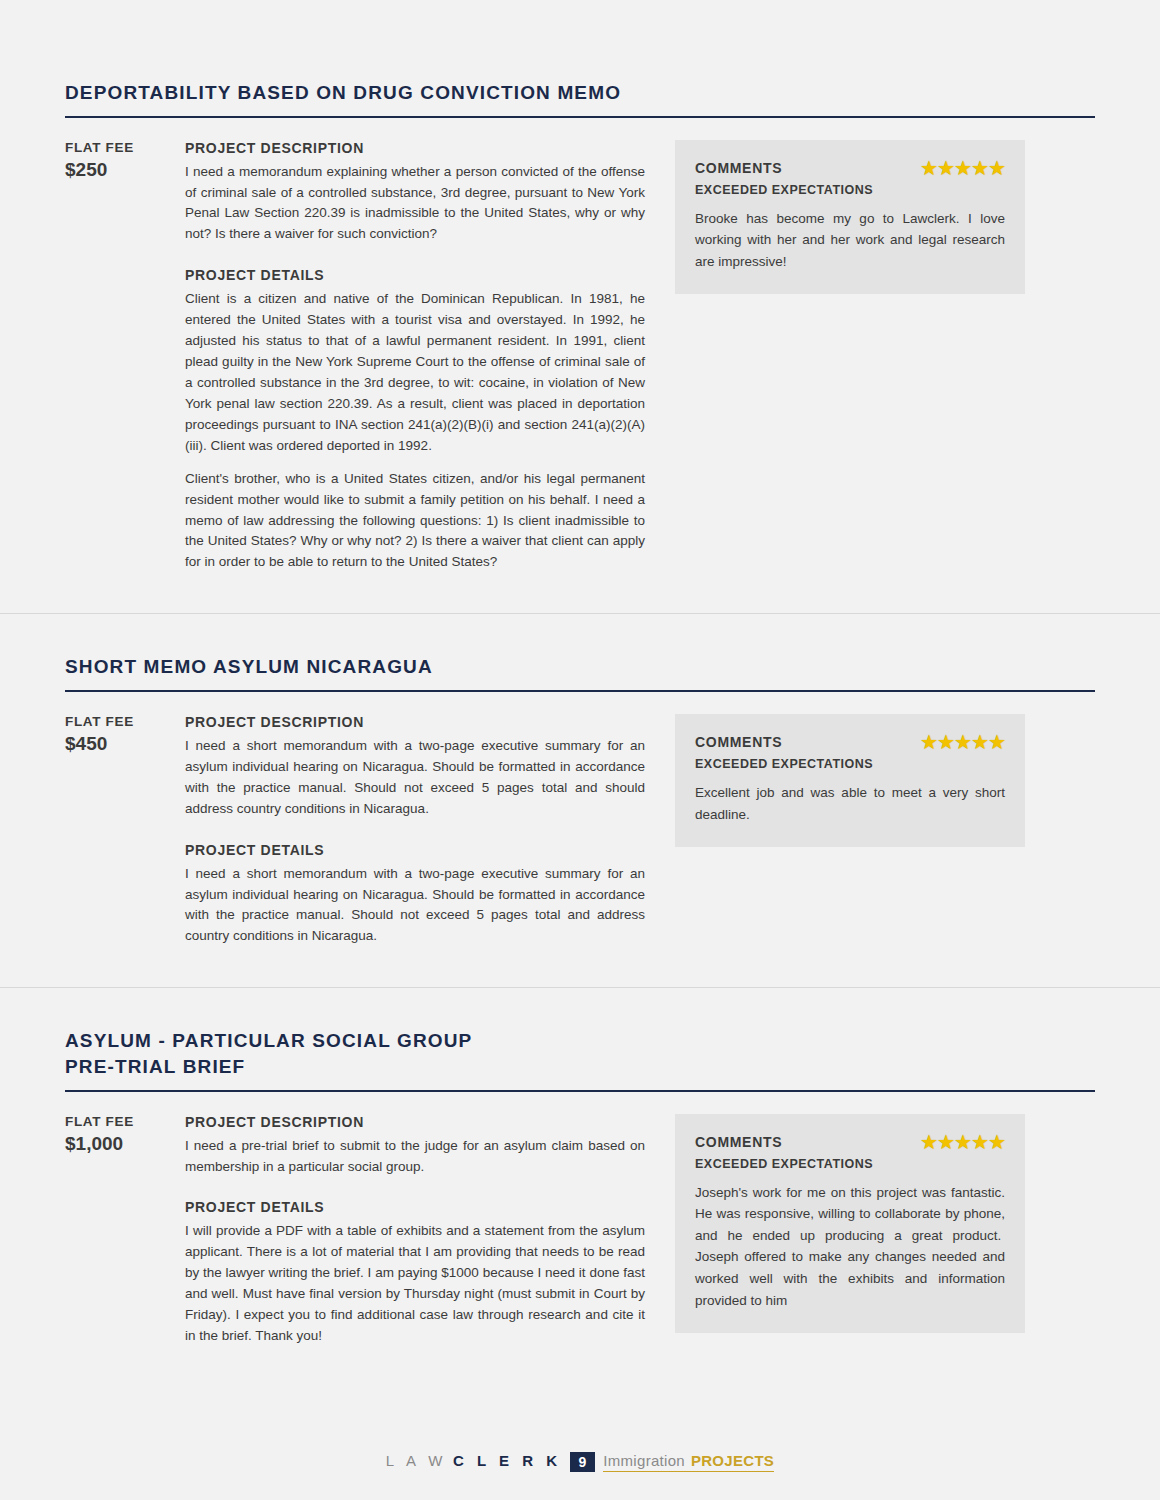Deportability Based on Drug Conviction Memo
FLAT FEE
$250
Project Description
I need a memorandum explaining whether a person convicted of the offense of criminal sale of a controlled substance, 3rd degree, pursuant to New York Penal Law Section 220.39 is inadmissible to the United States, why or why not? Is there a waiver for such conviction?
Project Details
Client is a citizen and native of the Dominican Republican. In 1981, he entered the United States with a tourist visa and overstayed. In 1992, he adjusted his status to that of a lawful permanent resident. In 1991, client plead guilty in the New York Supreme Court to the offense of criminal sale of a controlled substance in the 3rd degree, to wit: cocaine, in violation of New York penal law section 220.39. As a result, client was placed in deportation proceedings pursuant to INA section 241(a)(2)(B)(i) and section 241(a)(2)(A)(iii). Client was ordered deported in 1992.
Client's brother, who is a United States citizen, and/or his legal permanent resident mother would like to submit a family petition on his behalf. I need a memo of law addressing the following questions: 1) Is client inadmissible to the United States? Why or why not? 2) Is there a waiver that client can apply for in order to be able to return to the United States?
Comments ★★★★★
Exceeded Expectations
Brooke has become my go to Lawclerk. I love working with her and her work and legal research are impressive!
Short Memo Asylum Nicaragua
FLAT FEE
$450
Project Description
I need a short memorandum with a two-page executive summary for an asylum individual hearing on Nicaragua. Should be formatted in accordance with the practice manual. Should not exceed 5 pages total and should address country conditions in Nicaragua.
Project Details
I need a short memorandum with a two-page executive summary for an asylum individual hearing on Nicaragua. Should be formatted in accordance with the practice manual. Should not exceed 5 pages total and address country conditions in Nicaragua.
Comments ★★★★★
Exceeded Expectations
Excellent job and was able to meet a very short deadline.
Asylum - Particular Social Group
Pre-Trial Brief
FLAT FEE
$1,000
Project Description
I need a pre-trial brief to submit to the judge for an asylum claim based on membership in a particular social group.
Project Details
I will provide a PDF with a table of exhibits and a statement from the asylum applicant. There is a lot of material that I am providing that needs to be read by the lawyer writing the brief. I am paying $1000 because I need it done fast and well. Must have final version by Thursday night (must submit in Court by Friday). I expect you to find additional case law through research and cite it in the brief. Thank you!
Comments ★★★★★
Exceeded Expectations
Joseph's work for me on this project was fantastic. He was responsive, willing to collaborate by phone, and he ended up producing a great product. Joseph offered to make any changes needed and worked well with the exhibits and information provided to him
L A W C L E R K 9 Immigration PROJECTS